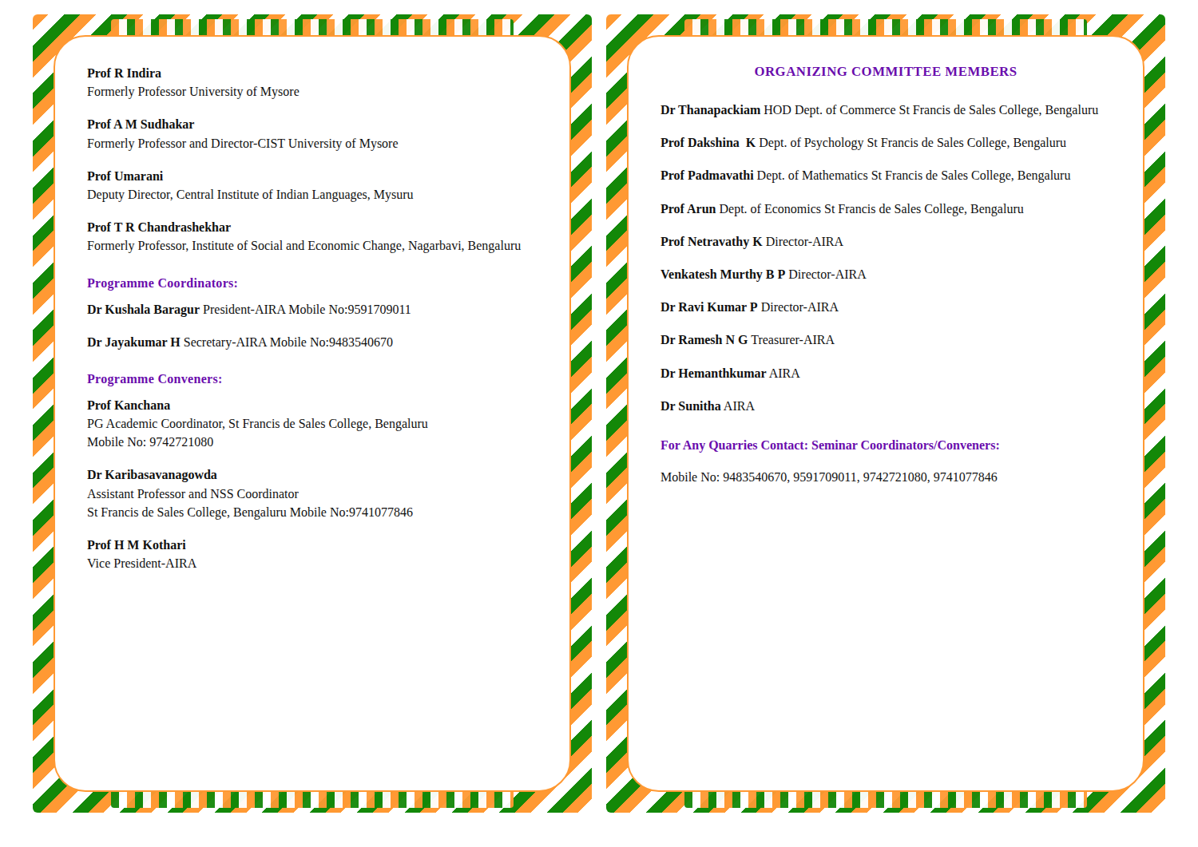Prof R Indira
Formerly Professor University of Mysore
Prof A M Sudhakar
Formerly Professor and Director-CIST University of Mysore
Prof Umarani
Deputy Director, Central Institute of Indian Languages, Mysuru
Prof T R Chandrashekhar
Formerly Professor, Institute of Social and Economic Change, Nagarbavi, Bengaluru
Programme Coordinators:
Dr Kushala Baragur President-AIRA Mobile No:9591709011
Dr Jayakumar H Secretary-AIRA Mobile No:9483540670
Programme Conveners:
Prof Kanchana
PG Academic Coordinator, St Francis de Sales College, Bengaluru
Mobile No: 9742721080
Dr Karibasavanagowda
Assistant Professor and NSS Coordinator
St Francis de Sales College, Bengaluru Mobile No:9741077846
Prof H M Kothari
Vice President-AIRA
Organizing Committee Members
Dr Thanapackiam HOD Dept. of Commerce St Francis de Sales College, Bengaluru
Prof Dakshina K Dept. of Psychology St Francis de Sales College, Bengaluru
Prof Padmavathi Dept. of Mathematics St Francis de Sales College, Bengaluru
Prof Arun Dept. of Economics St Francis de Sales College, Bengaluru
Prof Netravathy K Director-AIRA
Venkatesh Murthy B P Director-AIRA
Dr Ravi Kumar P Director-AIRA
Dr Ramesh N G Treasurer-AIRA
Dr Hemanthkumar AIRA
Dr Sunitha AIRA
For Any Quarries Contact: Seminar Coordinators/Conveners:
Mobile No: 9483540670, 9591709011, 9742721080, 9741077846